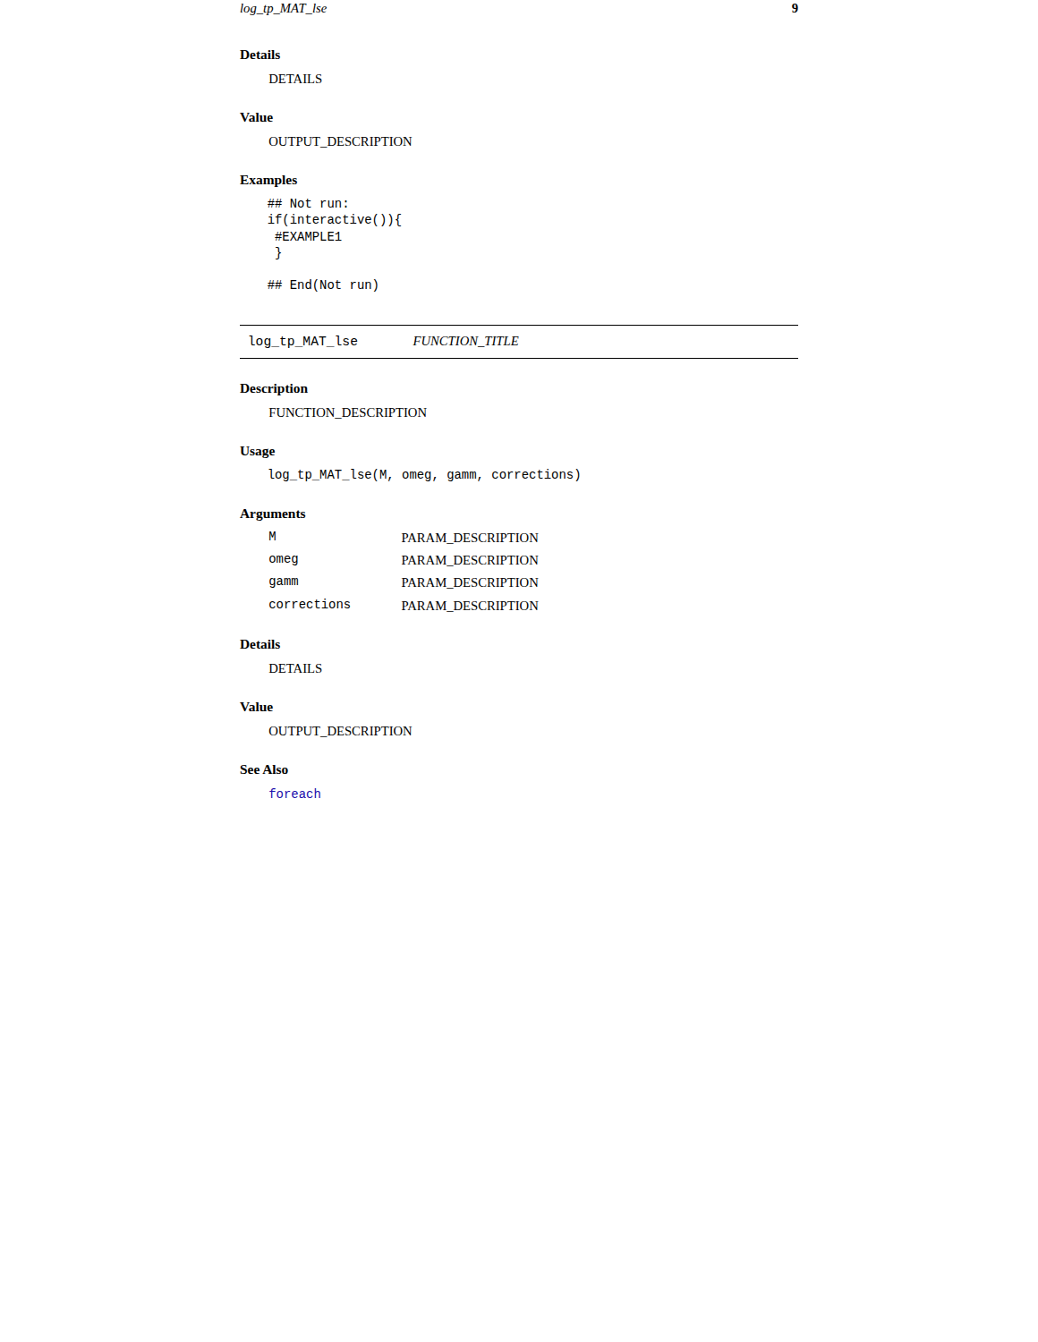log_tp_MAT_lse 9
Details
DETAILS
Value
OUTPUT_DESCRIPTION
Examples
## Not run:
if(interactive()){
 #EXAMPLE1
 }

## End(Not run)
log_tp_MAT_lse FUNCTION_TITLE
Description
FUNCTION_DESCRIPTION
Usage
log_tp_MAT_lse(M, omeg, gamm, corrections)
Arguments
M
PARAM_DESCRIPTION
omeg
PARAM_DESCRIPTION
gamm
PARAM_DESCRIPTION
corrections
PARAM_DESCRIPTION
Details
DETAILS
Value
OUTPUT_DESCRIPTION
See Also
foreach